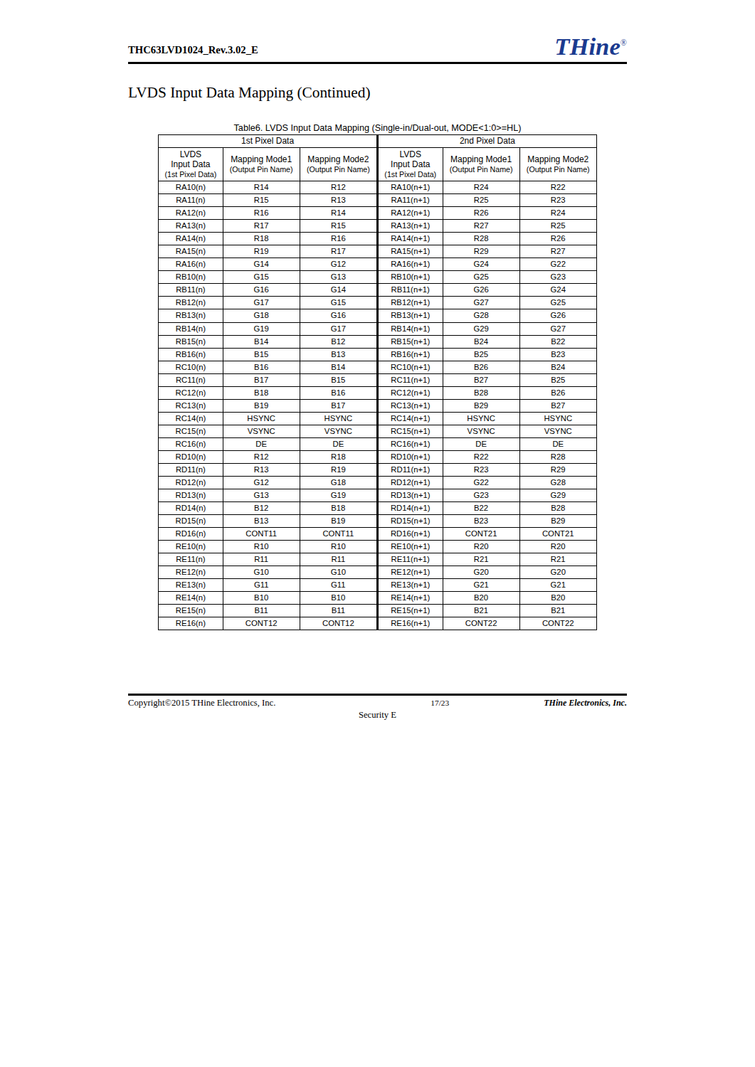THC63LVD1024_Rev.3.02_E
THine®
LVDS Input Data Mapping (Continued)
Table6. LVDS Input Data Mapping (Single-in/Dual-out, MODE<1:0>=HL)
| 1st Pixel Data | 2nd Pixel Data |
| --- | --- |
| LVDS Input Data (1st Pixel Data) | Mapping Mode1 (Output Pin Name) | Mapping Mode2 (Output Pin Name) | LVDS Input Data (1st Pixel Data) | Mapping Mode1 (Output Pin Name) | Mapping Mode2 (Output Pin Name) |
| RA10(n) | R14 | R12 | RA10(n+1) | R24 | R22 |
| RA11(n) | R15 | R13 | RA11(n+1) | R25 | R23 |
| RA12(n) | R16 | R14 | RA12(n+1) | R26 | R24 |
| RA13(n) | R17 | R15 | RA13(n+1) | R27 | R25 |
| RA14(n) | R18 | R16 | RA14(n+1) | R28 | R26 |
| RA15(n) | R19 | R17 | RA15(n+1) | R29 | R27 |
| RA16(n) | G14 | G12 | RA16(n+1) | G24 | G22 |
| RB10(n) | G15 | G13 | RB10(n+1) | G25 | G23 |
| RB11(n) | G16 | G14 | RB11(n+1) | G26 | G24 |
| RB12(n) | G17 | G15 | RB12(n+1) | G27 | G25 |
| RB13(n) | G18 | G16 | RB13(n+1) | G28 | G26 |
| RB14(n) | G19 | G17 | RB14(n+1) | G29 | G27 |
| RB15(n) | B14 | B12 | RB15(n+1) | B24 | B22 |
| RB16(n) | B15 | B13 | RB16(n+1) | B25 | B23 |
| RC10(n) | B16 | B14 | RC10(n+1) | B26 | B24 |
| RC11(n) | B17 | B15 | RC11(n+1) | B27 | B25 |
| RC12(n) | B18 | B16 | RC12(n+1) | B28 | B26 |
| RC13(n) | B19 | B17 | RC13(n+1) | B29 | B27 |
| RC14(n) | HSYNC | HSYNC | RC14(n+1) | HSYNC | HSYNC |
| RC15(n) | VSYNC | VSYNC | RC15(n+1) | VSYNC | VSYNC |
| RC16(n) | DE | DE | RC16(n+1) | DE | DE |
| RD10(n) | R12 | R18 | RD10(n+1) | R22 | R28 |
| RD11(n) | R13 | R19 | RD11(n+1) | R23 | R29 |
| RD12(n) | G12 | G18 | RD12(n+1) | G22 | G28 |
| RD13(n) | G13 | G19 | RD13(n+1) | G23 | G29 |
| RD14(n) | B12 | B18 | RD14(n+1) | B22 | B28 |
| RD15(n) | B13 | B19 | RD15(n+1) | B23 | B29 |
| RD16(n) | CONT11 | CONT11 | RD16(n+1) | CONT21 | CONT21 |
| RE10(n) | R10 | R10 | RE10(n+1) | R20 | R20 |
| RE11(n) | R11 | R11 | RE11(n+1) | R21 | R21 |
| RE12(n) | G10 | G10 | RE12(n+1) | G20 | G20 |
| RE13(n) | G11 | G11 | RE13(n+1) | G21 | G21 |
| RE14(n) | B10 | B10 | RE14(n+1) | B20 | B20 |
| RE15(n) | B11 | B11 | RE15(n+1) | B21 | B21 |
| RE16(n) | CONT12 | CONT12 | RE16(n+1) | CONT22 | CONT22 |
Copyright©2015 THine Electronics, Inc.
17/23
THine Electronics, Inc.
Security E